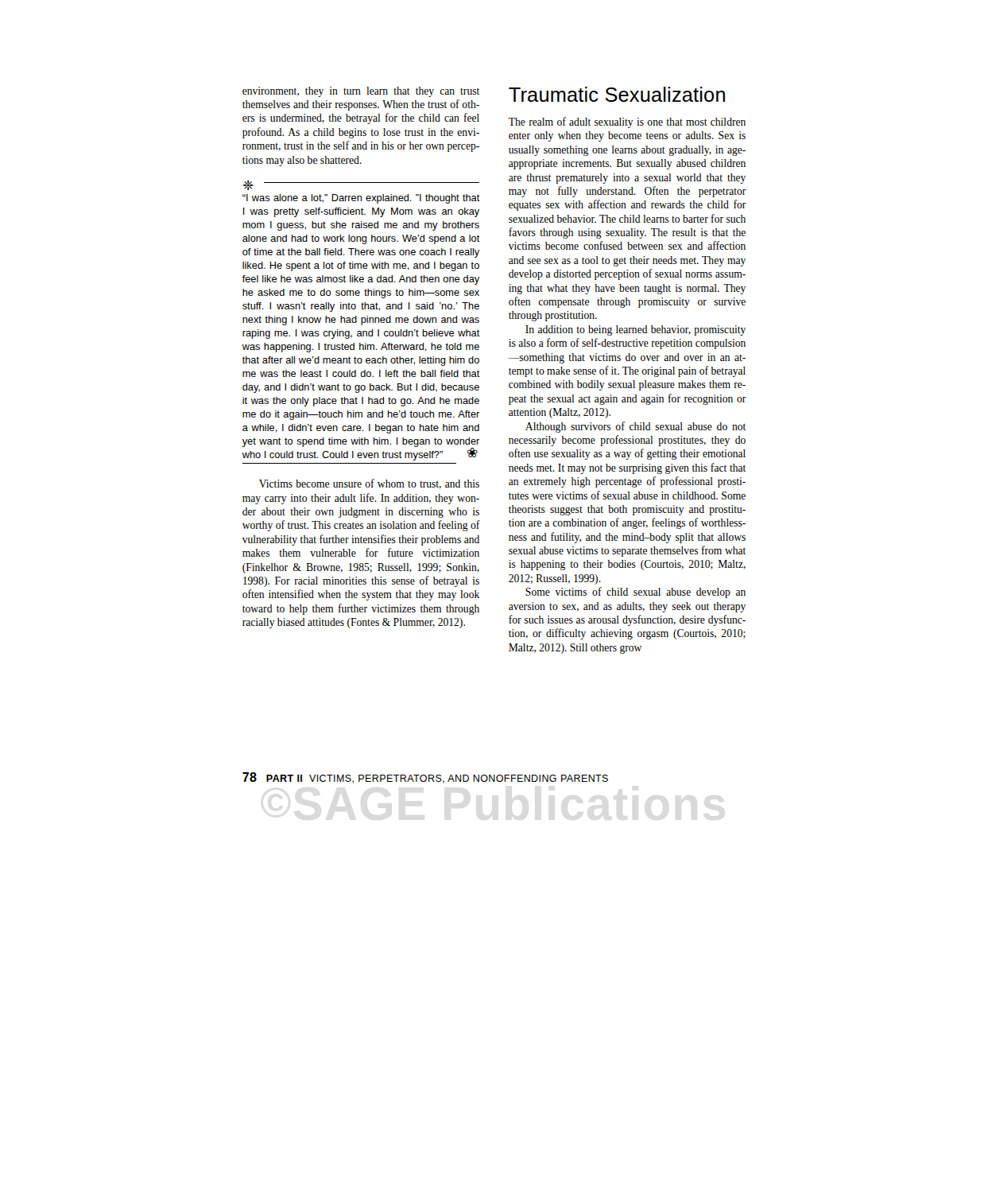environment, they in turn learn that they can trust themselves and their responses. When the trust of others is undermined, the betrayal for the child can feel profound. As a child begins to lose trust in the environment, trust in the self and in his or her own perceptions may also be shattered.
❈
“I was alone a lot,” Darren explained. ”I thought that I was pretty self-sufficient. My Mom was an okay mom I guess, but she raised me and my brothers alone and had to work long hours. We’d spend a lot of time at the ball field. There was one coach I really liked. He spent a lot of time with me, and I began to feel like he was almost like a dad. And then one day he asked me to do some things to him—some sex stuff. I wasn’t really into that, and I said ’no.’ The next thing I know he had pinned me down and was raping me. I was crying, and I couldn’t believe what was happening. I trusted him. Afterward, he told me that after all we’d meant to each other, letting him do me was the least I could do. I left the ball field that day, and I didn’t want to go back. But I did, because it was the only place that I had to go. And he made me do it again—touch him and he’d touch me. After a while, I didn’t even care. I began to hate him and yet want to spend time with him. I began to wonder who I could trust. Could I even trust myself?”❀
Victims become unsure of whom to trust, and this may carry into their adult life. In addition, they wonder about their own judgment in discerning who is worthy of trust. This creates an isolation and feeling of vulnerability that further intensifies their problems and makes them vulnerable for future victimization (Finkelhor & Browne, 1985; Russell, 1999; Sonkin, 1998). For racial minorities this sense of betrayal is often intensified when the system that they may look toward to help them further victimizes them through racially biased attitudes (Fontes & Plummer, 2012).
Traumatic Sexualization
The realm of adult sexuality is one that most children enter only when they become teens or adults. Sex is usually something one learns about gradually, in age-appropriate increments. But sexually abused children are thrust prematurely into a sexual world that they may not fully understand. Often the perpetrator equates sex with affection and rewards the child for sexualized behavior. The child learns to barter for such favors through using sexuality. The result is that the victims become confused between sex and affection and see sex as a tool to get their needs met. They may develop a distorted perception of sexual norms assuming that what they have been taught is normal. They often compensate through promiscuity or survive through prostitution.
In addition to being learned behavior, promiscuity is also a form of self-destructive repetition compulsion—something that victims do over and over in an attempt to make sense of it. The original pain of betrayal combined with bodily sexual pleasure makes them repeat the sexual act again and again for recognition or attention (Maltz, 2012).
Although survivors of child sexual abuse do not necessarily become professional prostitutes, they do often use sexuality as a way of getting their emotional needs met. It may not be surprising given this fact that an extremely high percentage of professional prostitutes were victims of sexual abuse in childhood. Some theorists suggest that both promiscuity and prostitution are a combination of anger, feelings of worthlessness and futility, and the mind–body split that allows sexual abuse victims to separate themselves from what is happening to their bodies (Courtois, 2010; Maltz, 2012; Russell, 1999).
Some victims of child sexual abuse develop an aversion to sex, and as adults, they seek out therapy for such issues as arousal dysfunction, desire dysfunction, or difficulty achieving orgasm (Courtois, 2010; Maltz, 2012). Still others grow
78 PART II VICTIMS, PERPETRATORS, AND NONOFFENDING PARENTS
©SAGE Publications